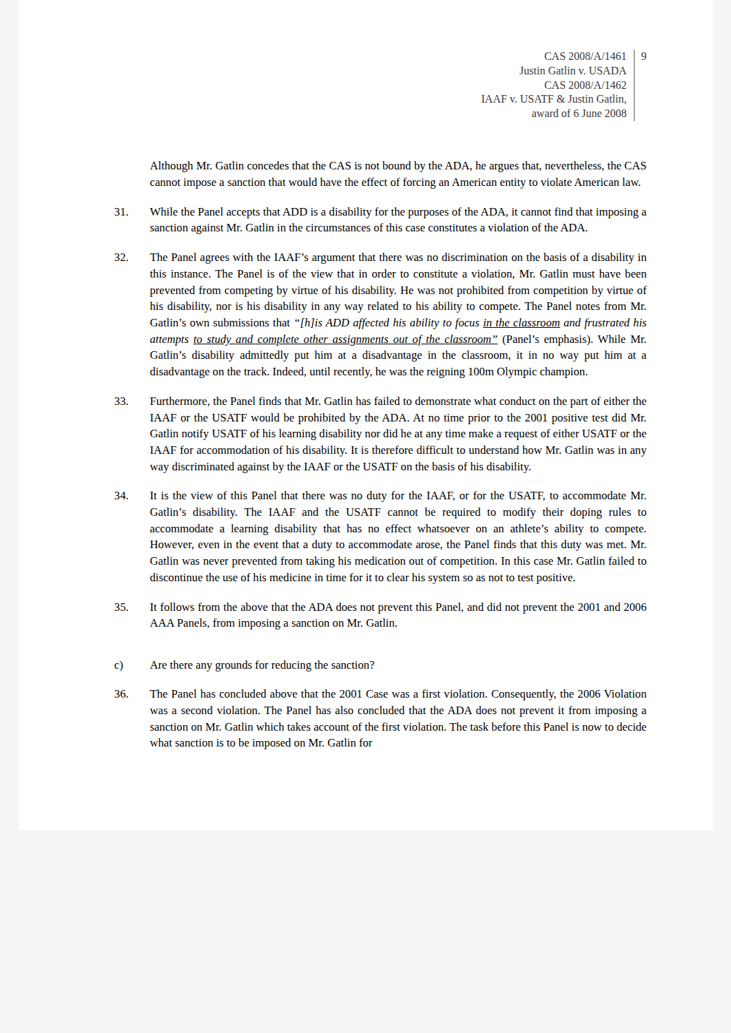CAS 2008/A/1461
Justin Gatlin v. USADA
CAS 2008/A/1462
IAAF v. USATF & Justin Gatlin,
award of 6 June 2008
9
Although Mr. Gatlin concedes that the CAS is not bound by the ADA, he argues that, nevertheless, the CAS cannot impose a sanction that would have the effect of forcing an American entity to violate American law.
31.
While the Panel accepts that ADD is a disability for the purposes of the ADA, it cannot find that imposing a sanction against Mr. Gatlin in the circumstances of this case constitutes a violation of the ADA.
32.
The Panel agrees with the IAAF’s argument that there was no discrimination on the basis of a disability in this instance. The Panel is of the view that in order to constitute a violation, Mr. Gatlin must have been prevented from competing by virtue of his disability. He was not prohibited from competition by virtue of his disability, nor is his disability in any way related to his ability to compete. The Panel notes from Mr. Gatlin’s own submissions that “[h]is ADD affected his ability to focus in the classroom and frustrated his attempts to study and complete other assignments out of the classroom” (Panel’s emphasis). While Mr. Gatlin’s disability admittedly put him at a disadvantage in the classroom, it in no way put him at a disadvantage on the track. Indeed, until recently, he was the reigning 100m Olympic champion.
33.
Furthermore, the Panel finds that Mr. Gatlin has failed to demonstrate what conduct on the part of either the IAAF or the USATF would be prohibited by the ADA. At no time prior to the 2001 positive test did Mr. Gatlin notify USATF of his learning disability nor did he at any time make a request of either USATF or the IAAF for accommodation of his disability. It is therefore difficult to understand how Mr. Gatlin was in any way discriminated against by the IAAF or the USATF on the basis of his disability.
34.
It is the view of this Panel that there was no duty for the IAAF, or for the USATF, to accommodate Mr. Gatlin’s disability. The IAAF and the USATF cannot be required to modify their doping rules to accommodate a learning disability that has no effect whatsoever on an athlete’s ability to compete. However, even in the event that a duty to accommodate arose, the Panel finds that this duty was met. Mr. Gatlin was never prevented from taking his medication out of competition. In this case Mr. Gatlin failed to discontinue the use of his medicine in time for it to clear his system so as not to test positive.
35.
It follows from the above that the ADA does not prevent this Panel, and did not prevent the 2001 and 2006 AAA Panels, from imposing a sanction on Mr. Gatlin.
c)
Are there any grounds for reducing the sanction?
36.
The Panel has concluded above that the 2001 Case was a first violation. Consequently, the 2006 Violation was a second violation. The Panel has also concluded that the ADA does not prevent it from imposing a sanction on Mr. Gatlin which takes account of the first violation. The task before this Panel is now to decide what sanction is to be imposed on Mr. Gatlin for